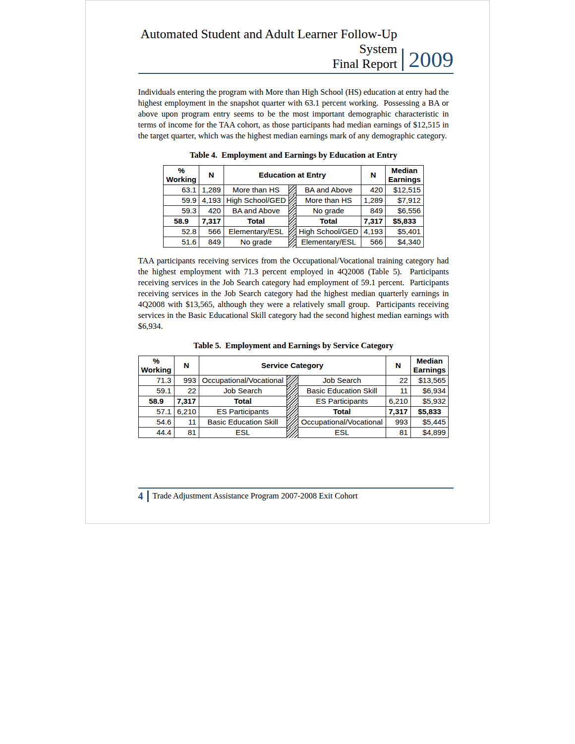Automated Student and Adult Learner Follow-Up System
Final Report
2009
Individuals entering the program with More than High School (HS) education at entry had the highest employment in the snapshot quarter with 63.1 percent working. Possessing a BA or above upon program entry seems to be the most important demographic characteristic in terms of income for the TAA cohort, as those participants had median earnings of $12,515 in the target quarter, which was the highest median earnings mark of any demographic category.
Table 4. Employment and Earnings by Education at Entry
| % Working | N | Education at Entry | N | Median Earnings |
| --- | --- | --- | --- | --- |
| 63.1 | 1,289 | More than HS | | BA and Above | 420 | $12,515 |
| 59.9 | 4,193 | High School/GED | | More than HS | 1,289 | $7,912 |
| 59.3 | 420 | BA and Above | | No grade | 849 | $6,556 |
| 58.9 | 7,317 | Total | | Total | 7,317 | $5,833 |
| 52.8 | 566 | Elementary/ESL | | High School/GED | 4,193 | $5,401 |
| 51.6 | 849 | No grade | | Elementary/ESL | 566 | $4,340 |
TAA participants receiving services from the Occupational/Vocational training category had the highest employment with 71.3 percent employed in 4Q2008 (Table 5). Participants receiving services in the Job Search category had employment of 59.1 percent. Participants receiving services in the Job Search category had the highest median quarterly earnings in 4Q2008 with $13,565, although they were a relatively small group. Participants receiving services in the Basic Educational Skill category had the second highest median earnings with $6,934.
Table 5. Employment and Earnings by Service Category
| % Working | N | Service Category | N | Median Earnings |
| --- | --- | --- | --- | --- |
| 71.3 | 993 | Occupational/Vocational | | Job Search | 22 | $13,565 |
| 59.1 | 22 | Job Search | | Basic Education Skill | 11 | $6,934 |
| 58.9 | 7,317 | Total | | ES Participants | 6,210 | $5,932 |
| 57.1 | 6,210 | ES Participants | | Total | 7,317 | $5,833 |
| 54.6 | 11 | Basic Education Skill | | Occupational/Vocational | 993 | $5,445 |
| 44.4 | 81 | ESL | | ESL | 81 | $4,899 |
4 Trade Adjustment Assistance Program 2007-2008 Exit Cohort